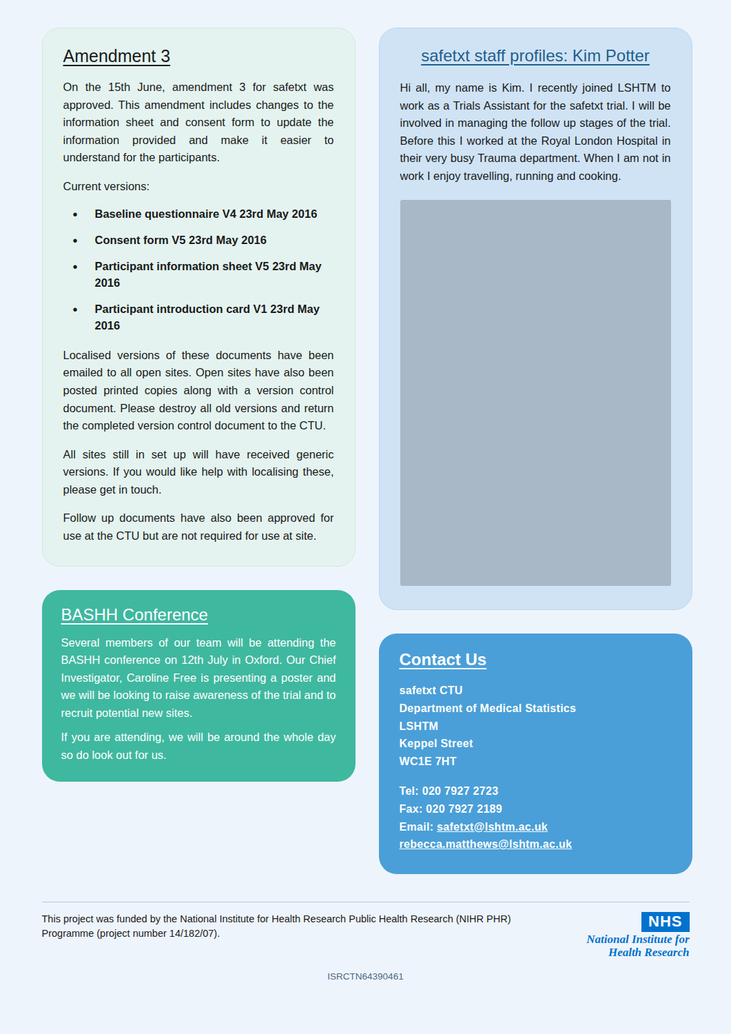Amendment 3
On the 15th June, amendment 3 for safetxt was approved. This amendment includes changes to the information sheet and consent form to update the information provided and make it easier to understand for the participants.
Current versions:
Baseline questionnaire V4 23rd May 2016
Consent form V5 23rd May 2016
Participant information sheet V5 23rd May 2016
Participant introduction card V1 23rd May 2016
Localised versions of these documents have been emailed to all open sites. Open sites have also been posted printed copies along with a version control document. Please destroy all old versions and return the completed version control document to the CTU.
All sites still in set up will have received generic versions. If you would like help with localising these, please get in touch.
Follow up documents have also been approved for use at the CTU but are not required for use at site.
BASHH Conference
Several members of our team will be attending the BASHH conference on 12th July in Oxford. Our Chief Investigator, Caroline Free is presenting a poster and we will be looking to raise awareness of the trial and to recruit potential new sites.
If you are attending, we will be around the whole day so do look out for us.
safetxt staff profiles: Kim Potter
Hi all, my name is Kim. I recently joined LSHTM to work as a Trials Assistant for the safetxt trial. I will be involved in managing the follow up stages of the trial. Before this I worked at the Royal London Hospital in their very busy Trauma department. When I am not in work I enjoy travelling, running and cooking.
Contact Us
safetxt CTU
Department of Medical Statistics
LSHTM
Keppel Street
WC1E 7HT
Tel: 020 7927 2723
Fax: 020 7927 2189
Email: safetxt@lshtm.ac.uk
rebecca.matthews@lshtm.ac.uk
This project was funded by the National Institute for Health Research Public Health Research (NIHR PHR) Programme (project number 14/182/07).
NHS
National Institute for Health Research
ISRCTN64390461